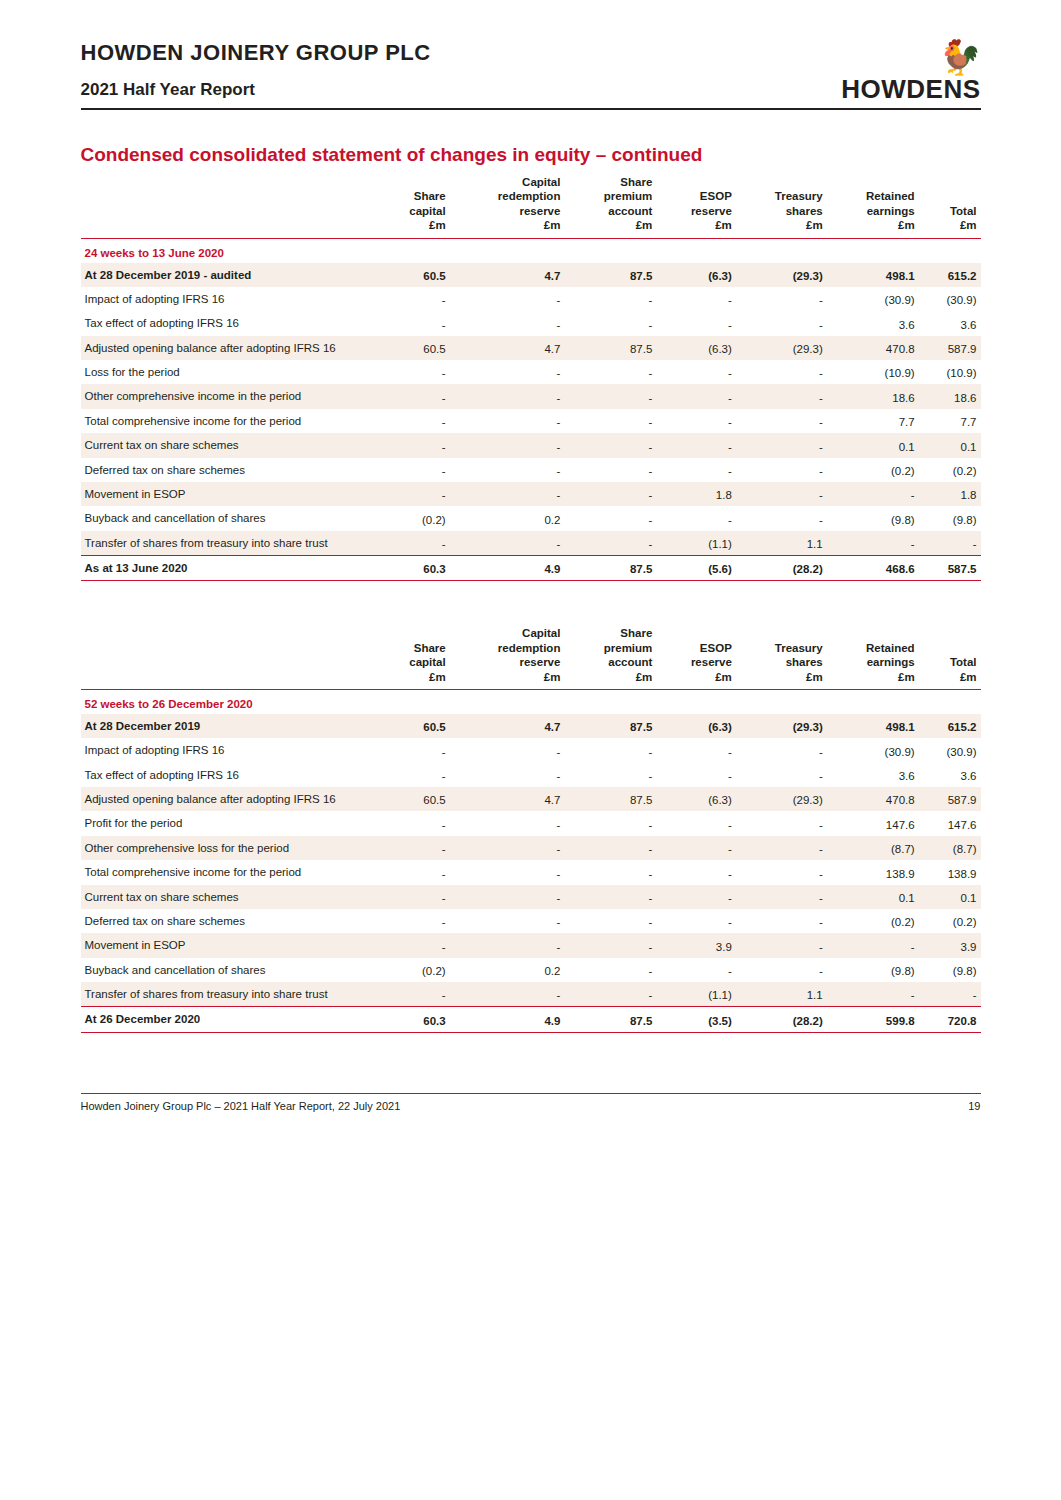HOWDEN JOINERY GROUP PLC
2021 Half Year Report
🐓
HOWDENS
Condensed consolidated statement of changes in equity – continued
| | Share capital £m | Capital redemption reserve £m | Share premium account £m | ESOP reserve £m | Treasury shares £m | Retained earnings £m | Total £m |
| --- | --- | --- | --- | --- | --- | --- | --- |
| 24 weeks to 13 June 2020 |
| At 28 December 2019 - audited | 60.5 | 4.7 | 87.5 | (6.3) | (29.3) | 498.1 | 615.2 |
| Impact of adopting IFRS 16 | - | - | - | - | - | (30.9) | (30.9) |
| Tax effect of adopting IFRS 16 | - | - | - | - | - | 3.6 | 3.6 |
| Adjusted opening balance after adopting IFRS 16 | 60.5 | 4.7 | 87.5 | (6.3) | (29.3) | 470.8 | 587.9 |
| Loss for the period | - | - | - | - | - | (10.9) | (10.9) |
| Other comprehensive income in the period | - | - | - | - | - | 18.6 | 18.6 |
| Total comprehensive income for the period | - | - | - | - | - | 7.7 | 7.7 |
| Current tax on share schemes | - | - | - | - | - | 0.1 | 0.1 |
| Deferred tax on share schemes | - | - | - | - | - | (0.2) | (0.2) |
| Movement in ESOP | - | - | - | 1.8 | - | - | 1.8 |
| Buyback and cancellation of shares | (0.2) | 0.2 | - | - | - | (9.8) | (9.8) |
| Transfer of shares from treasury into share trust | - | - | - | (1.1) | 1.1 | - | - |
| As at 13 June 2020 | 60.3 | 4.9 | 87.5 | (5.6) | (28.2) | 468.6 | 587.5 |
| | Share capital £m | Capital redemption reserve £m | Share premium account £m | ESOP reserve £m | Treasury shares £m | Retained earnings £m | Total £m |
| --- | --- | --- | --- | --- | --- | --- | --- |
| 52 weeks to 26 December 2020 |
| At 28 December 2019 | 60.5 | 4.7 | 87.5 | (6.3) | (29.3) | 498.1 | 615.2 |
| Impact of adopting IFRS 16 | - | - | - | - | - | (30.9) | (30.9) |
| Tax effect of adopting IFRS 16 | - | - | - | - | - | 3.6 | 3.6 |
| Adjusted opening balance after adopting IFRS 16 | 60.5 | 4.7 | 87.5 | (6.3) | (29.3) | 470.8 | 587.9 |
| Profit for the period | - | - | - | - | - | 147.6 | 147.6 |
| Other comprehensive loss for the period | - | - | - | - | - | (8.7) | (8.7) |
| Total comprehensive income for the period | - | - | - | - | - | 138.9 | 138.9 |
| Current tax on share schemes | - | - | - | - | - | 0.1 | 0.1 |
| Deferred tax on share schemes | - | - | - | - | - | (0.2) | (0.2) |
| Movement in ESOP | - | - | - | 3.9 | - | - | 3.9 |
| Buyback and cancellation of shares | (0.2) | 0.2 | - | - | - | (9.8) | (9.8) |
| Transfer of shares from treasury into share trust | - | - | - | (1.1) | 1.1 | - | - |
| At 26 December 2020 | 60.3 | 4.9 | 87.5 | (3.5) | (28.2) | 599.8 | 720.8 |
Howden Joinery Group Plc – 2021 Half Year Report, 22 July 2021
19